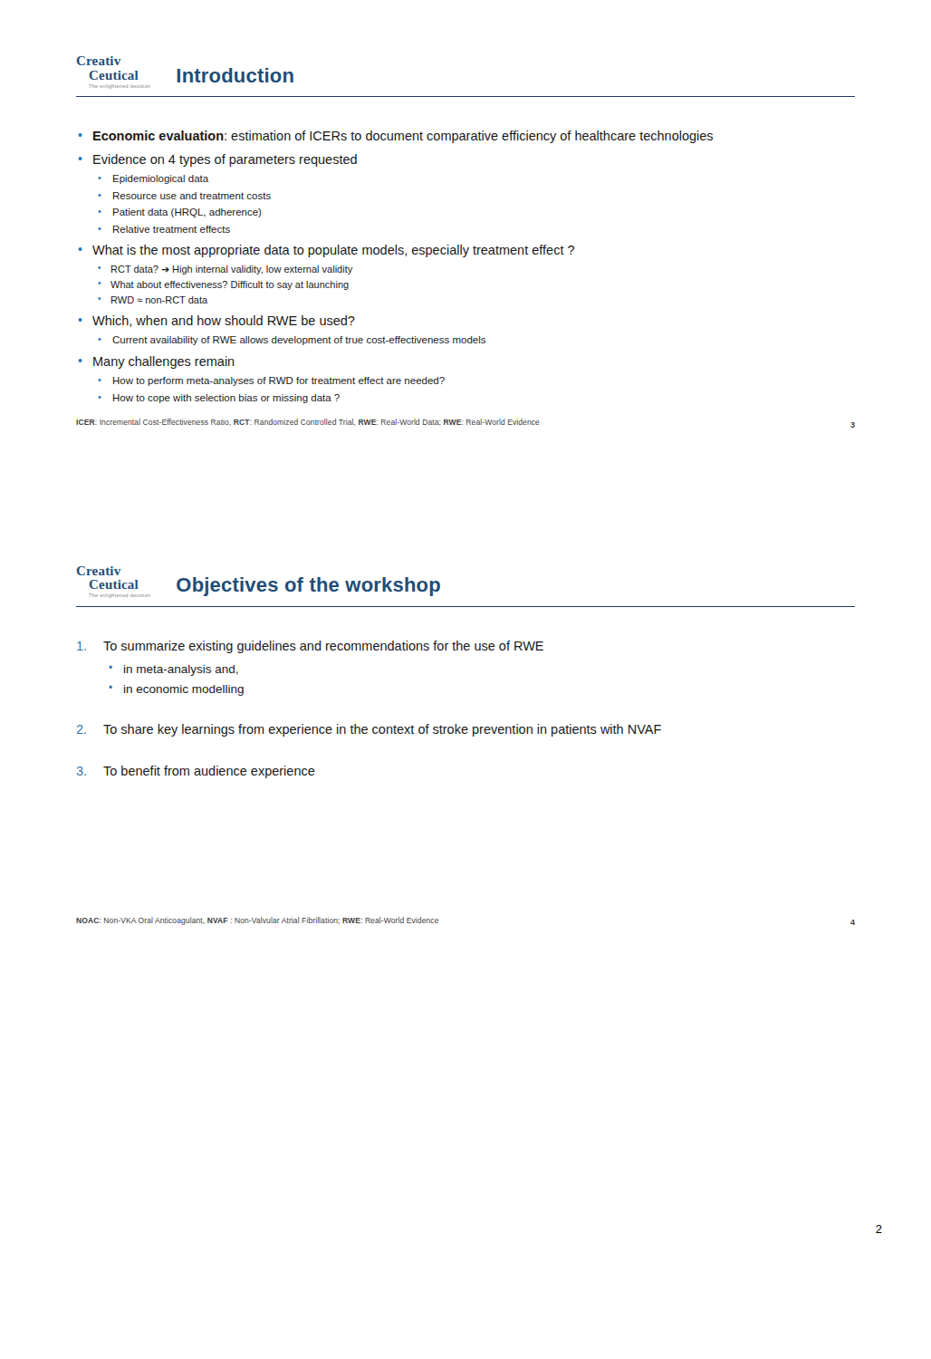Creativ
Ceutical
The enlightened decision
Introduction
Economic evaluation: estimation of ICERs to document comparative efficiency of healthcare technologies
Evidence on 4 types of parameters requested
Epidemiological data
Resource use and treatment costs
Patient data (HRQL, adherence)
Relative treatment effects
What is the most appropriate data to populate models, especially treatment effect ?
RCT data? ➔ High internal validity, low external validity
What about effectiveness? Difficult to say at launching
RWD ≈ non-RCT data
Which, when and how should RWE be used?
Current availability of RWE allows development of true cost-effectiveness models
Many challenges remain
How to perform meta-analyses of RWD for treatment effect are needed?
How to cope with selection bias or missing data ?
ICER: Incremental Cost-Effectiveness Ratio, RCT: Randomized Controlled Trial, RWE: Real-World Data; RWE: Real-World Evidence
3
Creativ
Ceutical
The enlightened decision
Objectives of the workshop
To summarize existing guidelines and recommendations for the use of RWE
in meta-analysis and,
in economic modelling
To share key learnings from experience in the context of stroke prevention in patients with NVAF
To benefit from audience experience
NOAC: Non-VKA Oral Anticoagulant, NVAF : Non-Valvular Atrial Fibrillation; RWE: Real-World Evidence
4
2